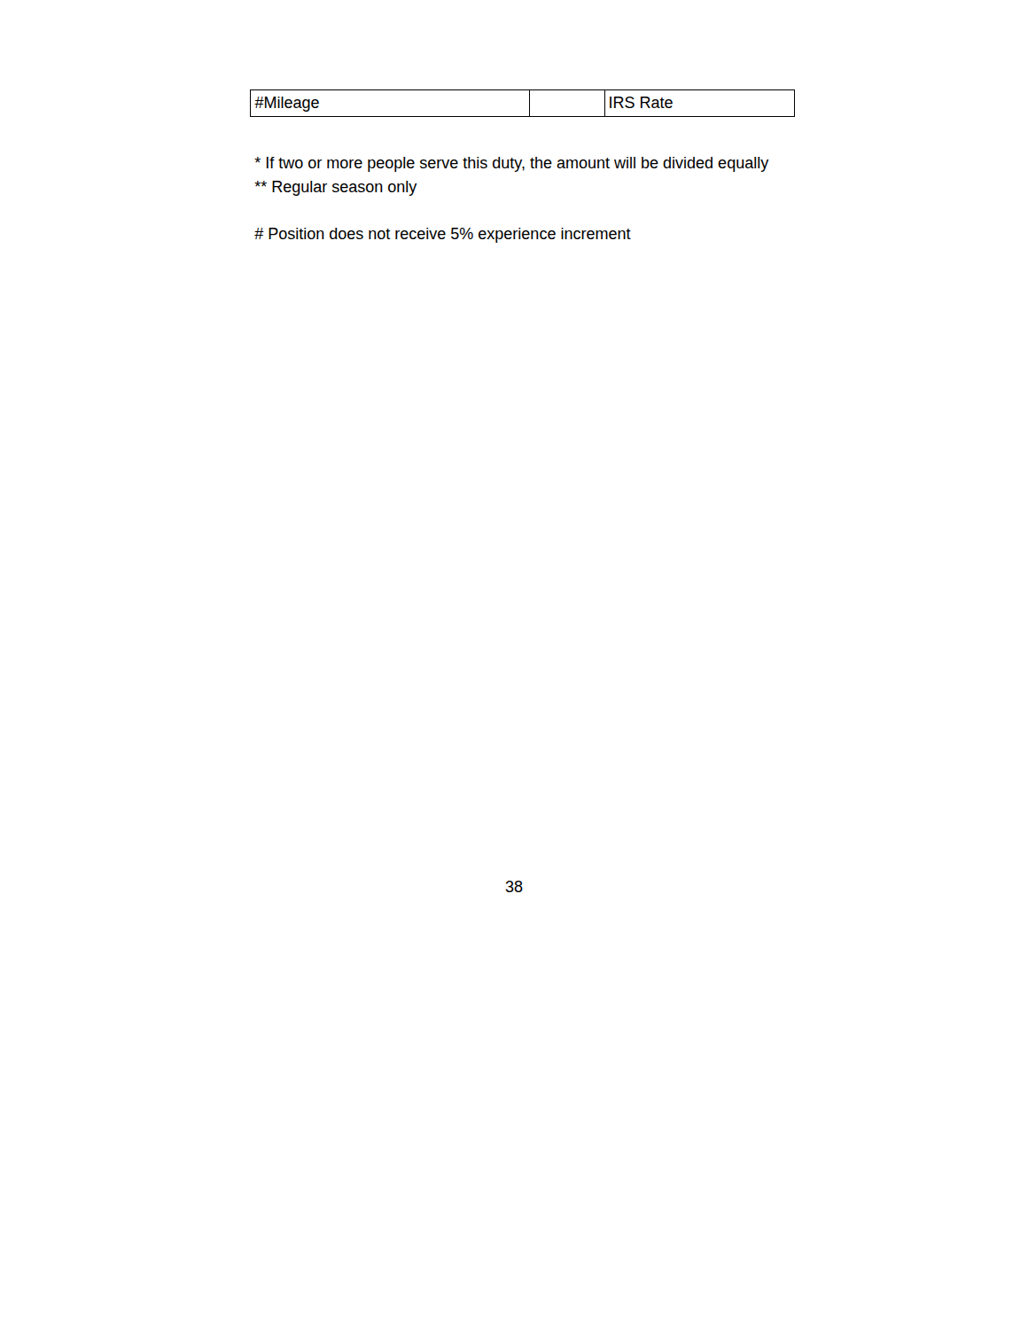| #Mileage | | IRS Rate |
* If two or more people serve this duty, the amount will be divided equally
** Regular season only
# Position does not receive 5% experience increment
38